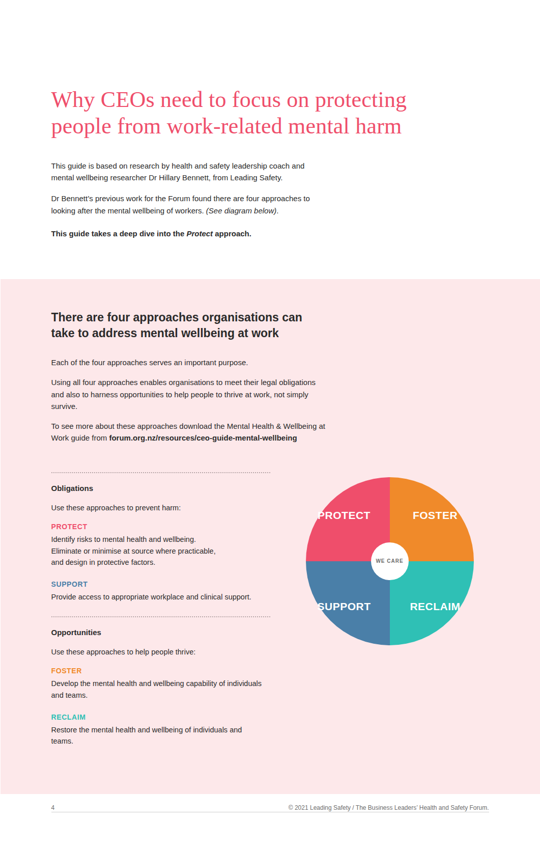Why CEOs need to focus on protecting
people from work-related mental harm
This guide is based on research by health and safety leadership coach and mental wellbeing researcher Dr Hillary Bennett, from Leading Safety.
Dr Bennett’s previous work for the Forum found there are four approaches to looking after the mental wellbeing of workers. (See diagram below).
This guide takes a deep dive into the Protect approach.
There are four approaches organisations can
take to address mental wellbeing at work
Each of the four approaches serves an important purpose.
Using all four approaches enables organisations to meet their legal obligations and also to harness opportunities to help people to thrive at work, not simply survive.
To see more about these approaches download the Mental Health & Wellbeing at Work guide from forum.org.nz/resources/ceo-guide-mental-wellbeing
Obligations
Use these approaches to prevent harm:
Protect
Identify risks to mental health and wellbeing.
Eliminate or minimise at source where practicable,
and design in protective factors.
Support
Provide access to appropriate workplace and clinical support.
Opportunities
Use these approaches to help people thrive:
Foster
Develop the mental health and wellbeing capability of individuals and teams.
Reclaim
Restore the mental health and wellbeing of individuals and teams.
PROTECT
FOSTER
SUPPORT
RECLAIM
WE CARE
4 © 2021 Leading Safety / The Business Leaders’ Health and Safety Forum.